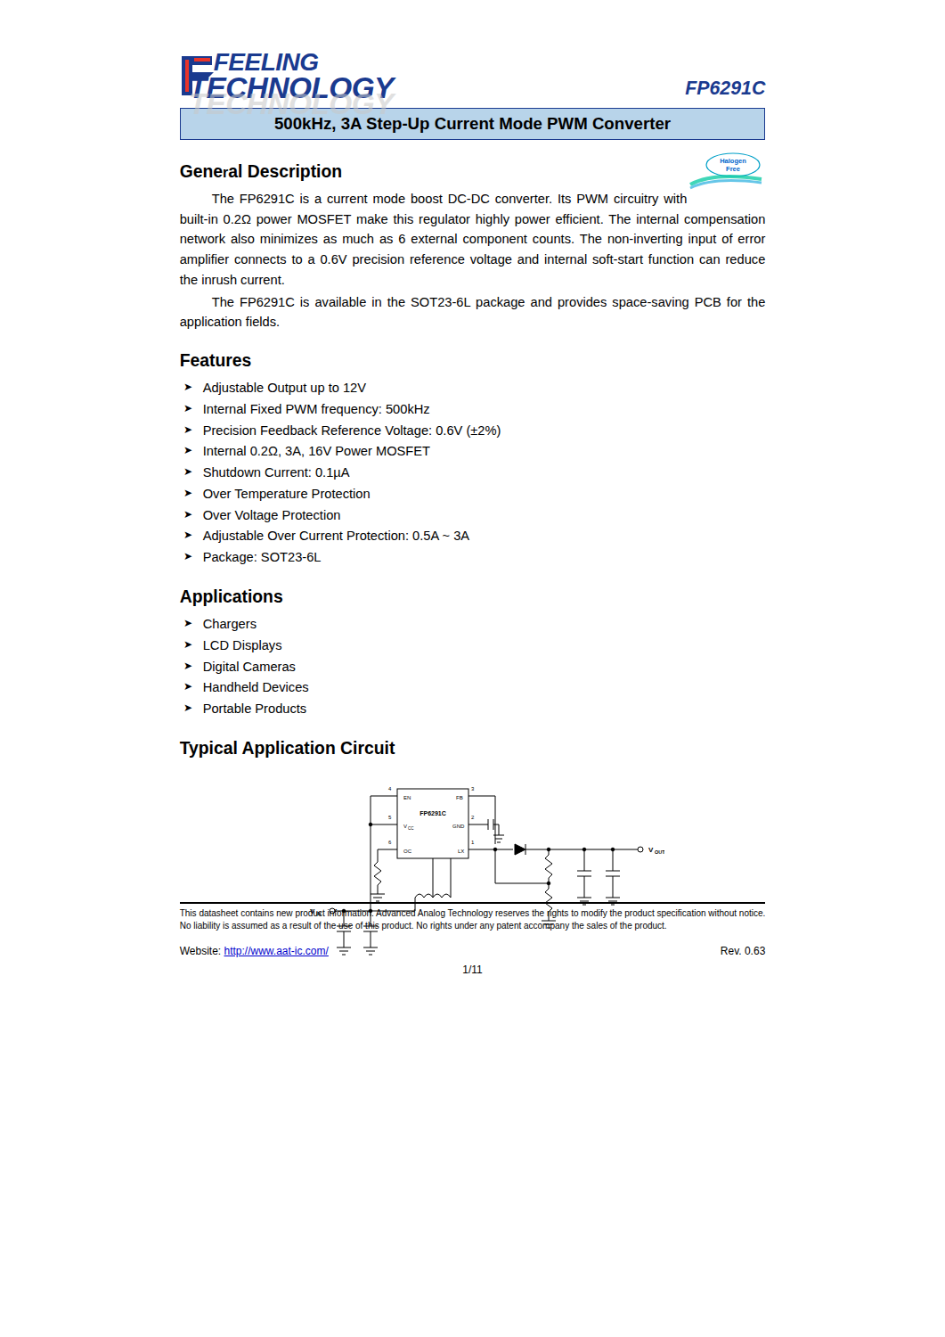FEELING
TECHNOLOGY
TECHNOLOGY
FP6291C
500kHz, 3A Step-Up Current Mode PWM Converter
Halogen Free
General Description
The FP6291C is a current mode boost DC-DC converter. Its PWM circuitry with built-in 0.2Ω power MOSFET make this regulator highly power efficient. The internal compensation network also minimizes as much as 6 external component counts. The non-inverting input of error amplifier connects to a 0.6V precision reference voltage and internal soft-start function can reduce the inrush current.
The FP6291C is available in the SOT23-6L package and provides space-saving PCB for the application fields.
Features
Adjustable Output up to 12V
Internal Fixed PWM frequency: 500kHz
Precision Feedback Reference Voltage: 0.6V (±2%)
Internal 0.2Ω, 3A, 16V Power MOSFET
Shutdown Current: 0.1µA
Over Temperature Protection
Over Voltage Protection
Adjustable Over Current Protection: 0.5A ~ 3A
Package: SOT23-6L
Applications
Chargers
LCD Displays
Digital Cameras
Handheld Devices
Portable Products
Typical Application Circuit
FP6291C EN FB V CC GND OC LX 4 3 5 2 6 1 V OUT V IN
This datasheet contains new product information. Advanced Analog Technology reserves the rights to modify the product specification without notice. No liability is assumed as a result of the use of this product. No rights under any patent accompany the sales of the product.
Website: http://www.aat-ic.com/ Rev. 0.63
1/11